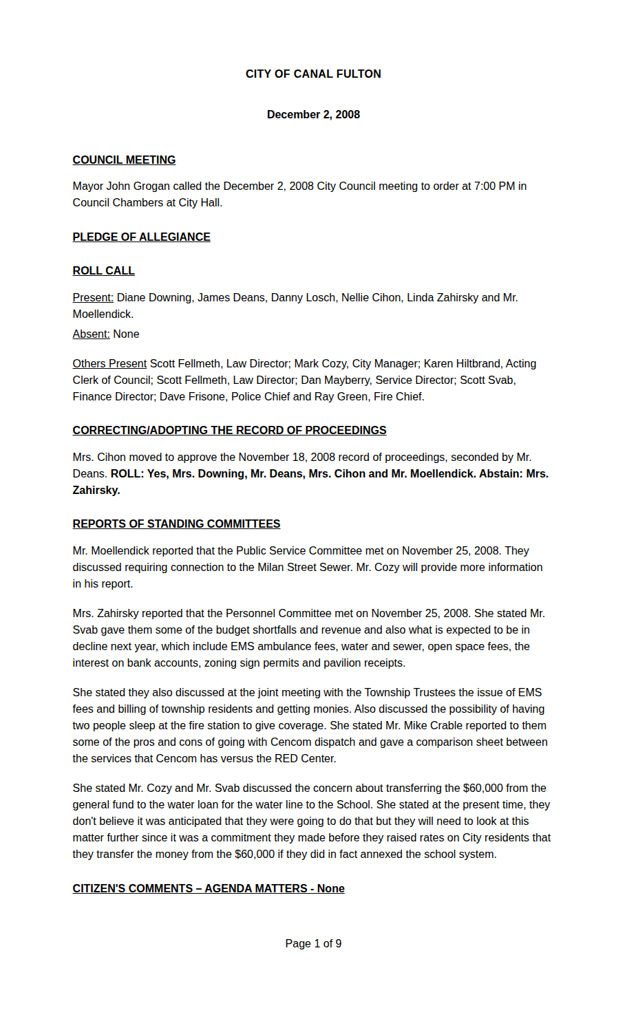CITY OF CANAL FULTON
December 2, 2008
COUNCIL MEETING
Mayor John Grogan called the December 2, 2008 City Council meeting to order at 7:00 PM in Council Chambers at City Hall.
PLEDGE OF ALLEGIANCE
ROLL CALL
Present: Diane Downing, James Deans, Danny Losch, Nellie Cihon, Linda Zahirsky and Mr. Moellendick.
Absent: None
Others Present Scott Fellmeth, Law Director; Mark Cozy, City Manager; Karen Hiltbrand, Acting Clerk of Council; Scott Fellmeth, Law Director; Dan Mayberry, Service Director; Scott Svab, Finance Director; Dave Frisone, Police Chief and Ray Green, Fire Chief.
CORRECTING/ADOPTING THE RECORD OF PROCEEDINGS
Mrs. Cihon moved to approve the November 18, 2008 record of proceedings, seconded by Mr. Deans. ROLL: Yes, Mrs. Downing, Mr. Deans, Mrs. Cihon and Mr. Moellendick. Abstain: Mrs. Zahirsky.
REPORTS OF STANDING COMMITTEES
Mr. Moellendick reported that the Public Service Committee met on November 25, 2008. They discussed requiring connection to the Milan Street Sewer. Mr. Cozy will provide more information in his report.
Mrs. Zahirsky reported that the Personnel Committee met on November 25, 2008. She stated Mr. Svab gave them some of the budget shortfalls and revenue and also what is expected to be in decline next year, which include EMS ambulance fees, water and sewer, open space fees, the interest on bank accounts, zoning sign permits and pavilion receipts.
She stated they also discussed at the joint meeting with the Township Trustees the issue of EMS fees and billing of township residents and getting monies. Also discussed the possibility of having two people sleep at the fire station to give coverage. She stated Mr. Mike Crable reported to them some of the pros and cons of going with Cencom dispatch and gave a comparison sheet between the services that Cencom has versus the RED Center.
She stated Mr. Cozy and Mr. Svab discussed the concern about transferring the $60,000 from the general fund to the water loan for the water line to the School. She stated at the present time, they don't believe it was anticipated that they were going to do that but they will need to look at this matter further since it was a commitment they made before they raised rates on City residents that they transfer the money from the $60,000 if they did in fact annexed the school system.
CITIZEN'S COMMENTS – AGENDA MATTERS - None
Page 1 of 9